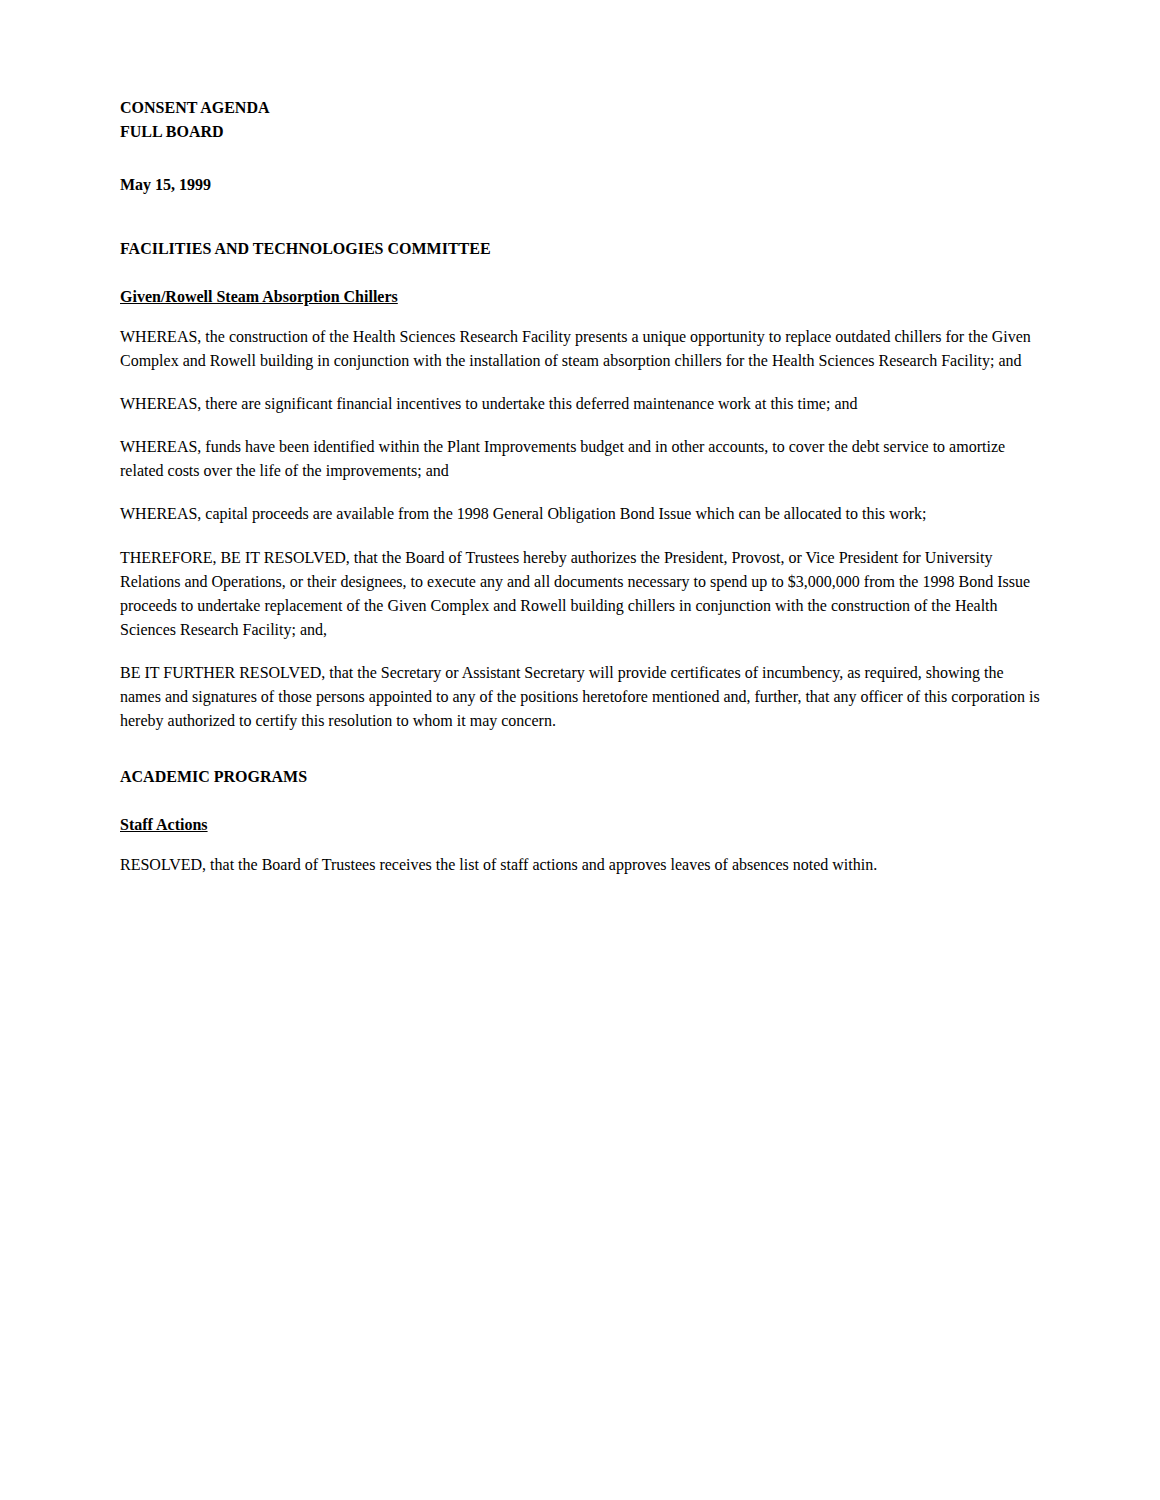CONSENT AGENDA
FULL BOARD
May 15, 1999
FACILITIES AND TECHNOLOGIES COMMITTEE
Given/Rowell Steam Absorption Chillers
WHEREAS, the construction of the Health Sciences Research Facility presents a unique opportunity to replace outdated chillers for the Given Complex and Rowell building in conjunction with the installation of steam absorption chillers for the Health Sciences Research Facility; and
WHEREAS, there are significant financial incentives to undertake this deferred maintenance work at this time; and
WHEREAS, funds have been identified within the Plant Improvements budget and in other accounts, to cover the debt service to amortize related costs over the life of the improvements; and
WHEREAS, capital proceeds are available from the 1998 General Obligation Bond Issue which can be allocated to this work;
THEREFORE, BE IT RESOLVED, that the Board of Trustees hereby authorizes the President, Provost, or Vice President for University Relations and Operations, or their designees, to execute any and all documents necessary to spend up to $3,000,000 from the 1998 Bond Issue proceeds to undertake replacement of the Given Complex and Rowell building chillers in conjunction with the construction of the Health Sciences Research Facility; and,
BE IT FURTHER RESOLVED, that the Secretary or Assistant Secretary will provide certificates of incumbency, as required, showing the names and signatures of those persons appointed to any of the positions heretofore mentioned and, further, that any officer of this corporation is hereby authorized to certify this resolution to whom it may concern.
ACADEMIC PROGRAMS
Staff Actions
RESOLVED, that the Board of Trustees receives the list of staff actions and approves leaves of absences noted within.